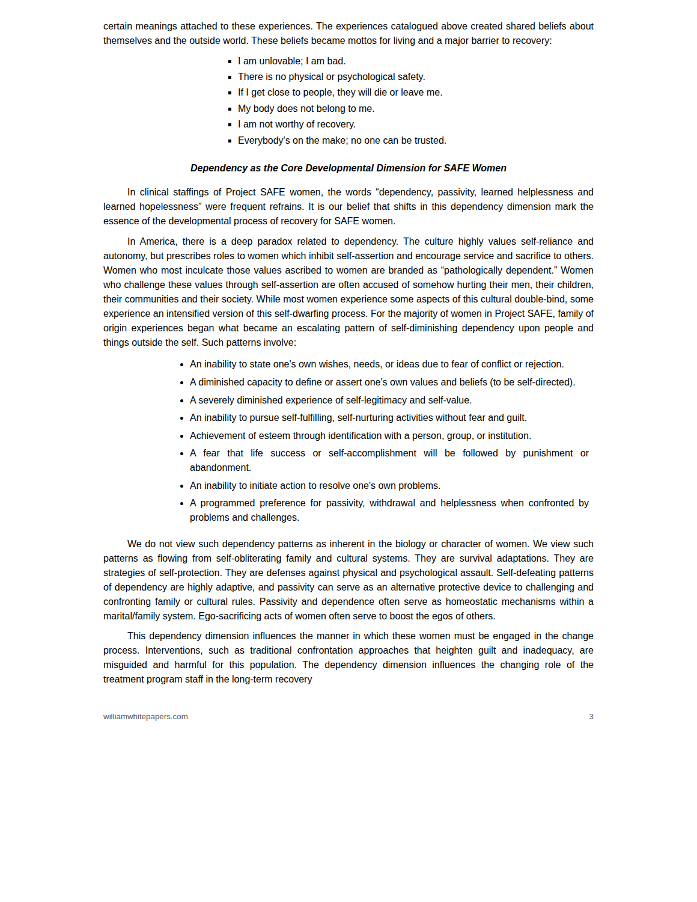certain meanings attached to these experiences. The experiences catalogued above created shared beliefs about themselves and the outside world. These beliefs became mottos for living and a major barrier to recovery:
I am unlovable; I am bad.
There is no physical or psychological safety.
If I get close to people, they will die or leave me.
My body does not belong to me.
I am not worthy of recovery.
Everybody's on the make; no one can be trusted.
Dependency as the Core Developmental Dimension for SAFE Women
In clinical staffings of Project SAFE women, the words “dependency, passivity, learned helplessness and learned hopelessness” were frequent refrains. It is our belief that shifts in this dependency dimension mark the essence of the developmental process of recovery for SAFE women.
In America, there is a deep paradox related to dependency. The culture highly values self-reliance and autonomy, but prescribes roles to women which inhibit self-assertion and encourage service and sacrifice to others. Women who most inculcate those values ascribed to women are branded as “pathologically dependent.” Women who challenge these values through self-assertion are often accused of somehow hurting their men, their children, their communities and their society. While most women experience some aspects of this cultural double-bind, some experience an intensified version of this self-dwarfing process. For the majority of women in Project SAFE, family of origin experiences began what became an escalating pattern of self-diminishing dependency upon people and things outside the self. Such patterns involve:
An inability to state one's own wishes, needs, or ideas due to fear of conflict or rejection.
A diminished capacity to define or assert one's own values and beliefs (to be self-directed).
A severely diminished experience of self-legitimacy and self-value.
An inability to pursue self-fulfilling, self-nurturing activities without fear and guilt.
Achievement of esteem through identification with a person, group, or institution.
A fear that life success or self-accomplishment will be followed by punishment or abandonment.
An inability to initiate action to resolve one's own problems.
A programmed preference for passivity, withdrawal and helplessness when confronted by problems and challenges.
We do not view such dependency patterns as inherent in the biology or character of women. We view such patterns as flowing from self-obliterating family and cultural systems. They are survival adaptations. They are strategies of self-protection. They are defenses against physical and psychological assault. Self-defeating patterns of dependency are highly adaptive, and passivity can serve as an alternative protective device to challenging and confronting family or cultural rules. Passivity and dependence often serve as homeostatic mechanisms within a marital/family system. Ego-sacrificing acts of women often serve to boost the egos of others.
This dependency dimension influences the manner in which these women must be engaged in the change process. Interventions, such as traditional confrontation approaches that heighten guilt and inadequacy, are misguided and harmful for this population. The dependency dimension influences the changing role of the treatment program staff in the long-term recovery
williamwhitepapers.com 3